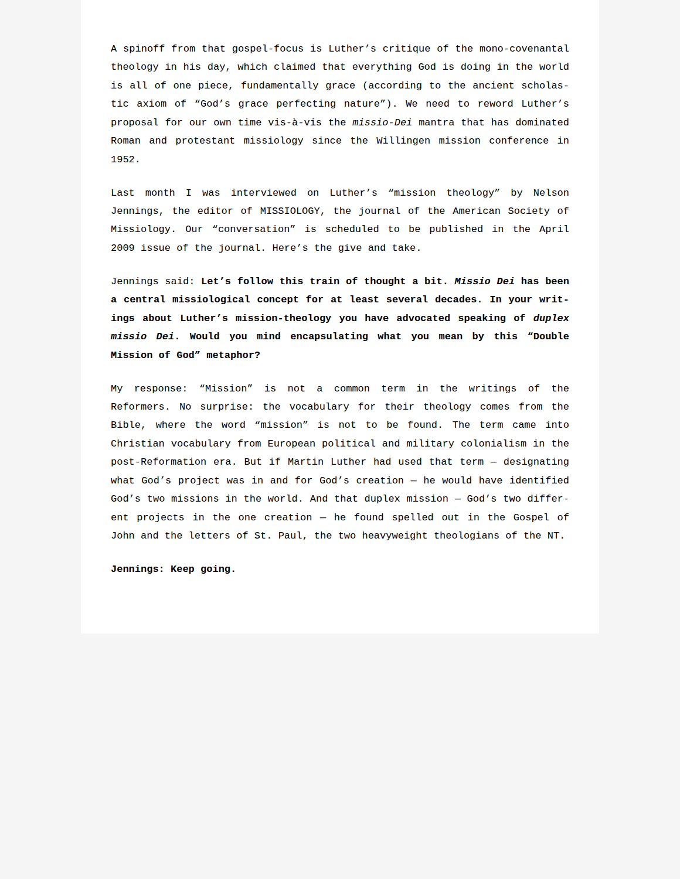A spinoff from that gospel-focus is Luther’s critique of the mono-covenantal theology in his day, which claimed that everything God is doing in the world is all of one piece, fundamentally grace (according to the ancient scholastic axiom of “God’s grace perfecting nature”). We need to reword Luther’s proposal for our own time vis-à-vis the missio-Dei mantra that has dominated Roman and protestant missiology since the Willingen mission conference in 1952.
Last month I was interviewed on Luther’s “mission theology” by Nelson Jennings, the editor of MISSIOLOGY, the journal of the American Society of Missiology. Our “conversation” is scheduled to be published in the April 2009 issue of the journal. Here’s the give and take.
Jennings said: Let’s follow this train of thought a bit. Missio Dei has been a central missiological concept for at least several decades. In your writings about Luther’s mission-theology you have advocated speaking of duplex missio Dei. Would you mind encapsulating what you mean by this “Double Mission of God” metaphor?
My response: “Mission” is not a common term in the writings of the Reformers. No surprise: the vocabulary for their theology comes from the Bible, where the word “mission” is not to be found. The term came into Christian vocabulary from European political and military colonialism in the post-Reformation era. But if Martin Luther had used that term — designating what God’s project was in and for God’s creation — he would have identified God’s two missions in the world. And that duplex mission — God’s two different projects in the one creation — he found spelled out in the Gospel of John and the letters of St. Paul, the two heavyweight theologians of the NT.
Jennings: Keep going.